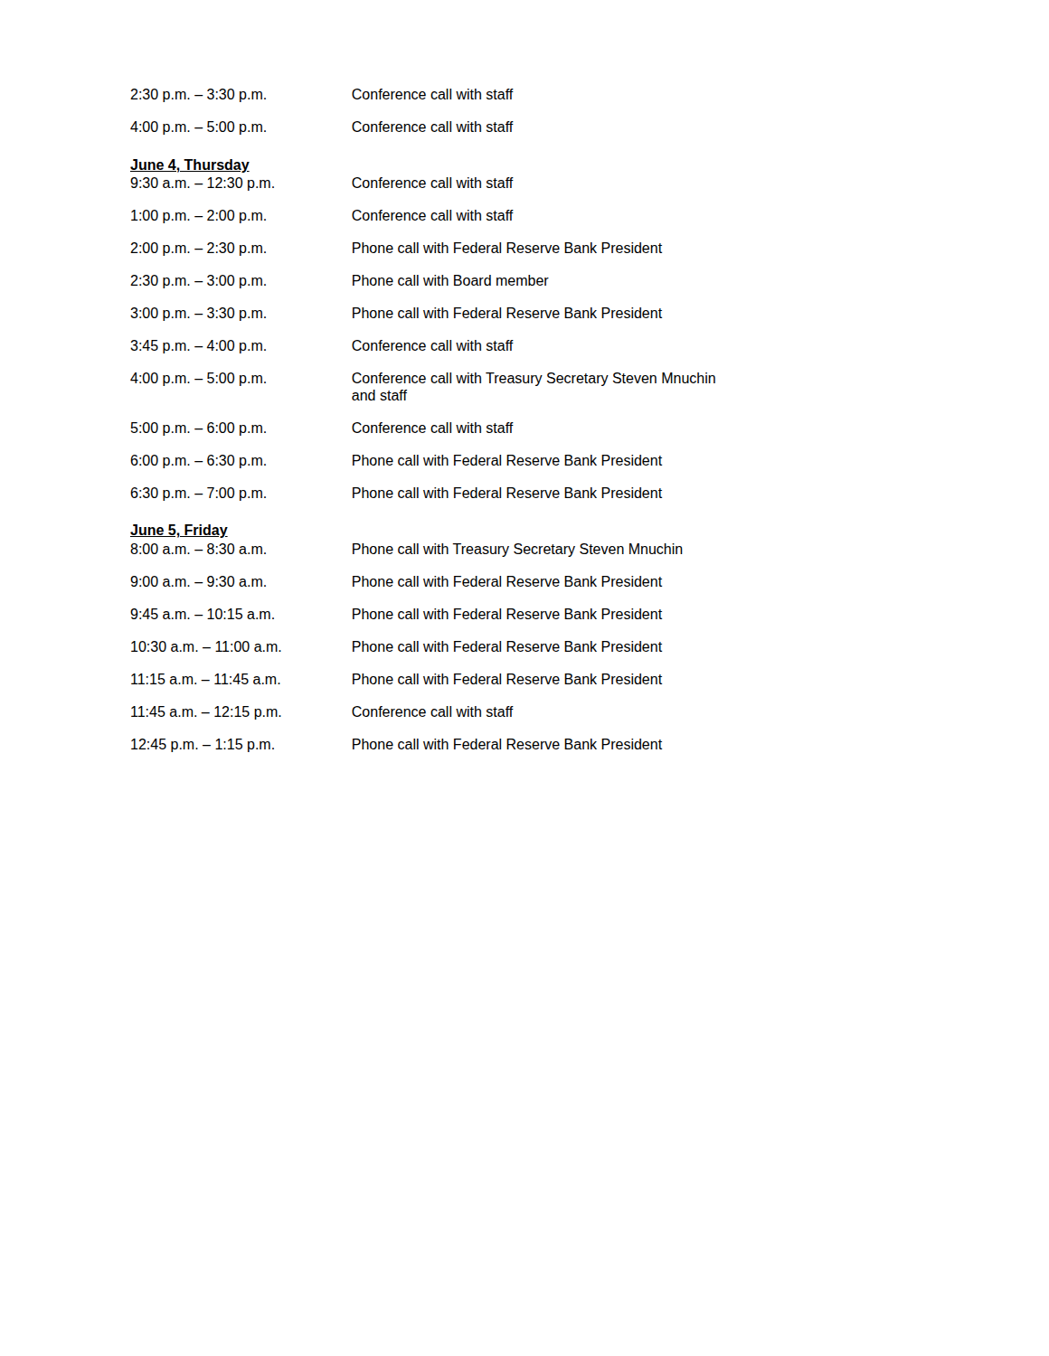| 2:30 p.m. – 3:30 p.m. | Conference call with staff |
| 4:00 p.m. – 5:00 p.m. | Conference call with staff |
| June 4, Thursday |
| 9:30 a.m. – 12:30 p.m. | Conference call with staff |
| 1:00 p.m. – 2:00 p.m. | Conference call with staff |
| 2:00 p.m. – 2:30 p.m. | Phone call with Federal Reserve Bank President |
| 2:30 p.m. – 3:00 p.m. | Phone call with Board member |
| 3:00 p.m. – 3:30 p.m. | Phone call with Federal Reserve Bank President |
| 3:45 p.m. – 4:00 p.m. | Conference call with staff |
| 4:00 p.m. – 5:00 p.m. | Conference call with Treasury Secretary Steven Mnuchin and staff |
| 5:00 p.m. – 6:00 p.m. | Conference call with staff |
| 6:00 p.m. – 6:30 p.m. | Phone call with Federal Reserve Bank President |
| 6:30 p.m. – 7:00 p.m. | Phone call with Federal Reserve Bank President |
| June 5, Friday |
| 8:00 a.m. – 8:30 a.m. | Phone call with Treasury Secretary Steven Mnuchin |
| 9:00 a.m. – 9:30 a.m. | Phone call with Federal Reserve Bank President |
| 9:45 a.m. – 10:15 a.m. | Phone call with Federal Reserve Bank President |
| 10:30 a.m. – 11:00 a.m. | Phone call with Federal Reserve Bank President |
| 11:15 a.m. – 11:45 a.m. | Phone call with Federal Reserve Bank President |
| 11:45 a.m. – 12:15 p.m. | Conference call with staff |
| 12:45 p.m. – 1:15 p.m. | Phone call with Federal Reserve Bank President |